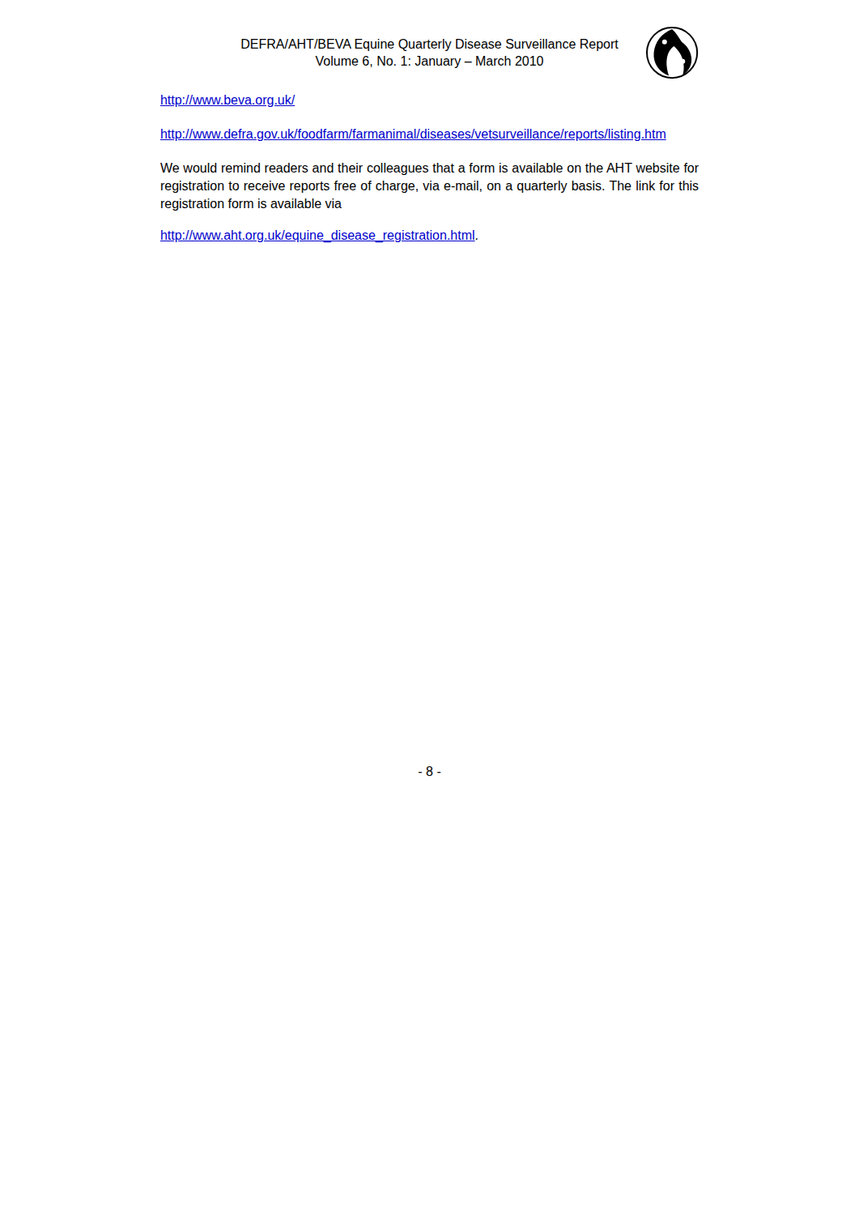DEFRA/AHT/BEVA Equine Quarterly Disease Surveillance Report Volume 6, No. 1: January – March 2010
http://www.beva.org.uk/
http://www.defra.gov.uk/foodfarm/farmanimal/diseases/vetsurveillance/reports/listing.htm
We would remind readers and their colleagues that a form is available on the AHT website for registration to receive reports free of charge, via e-mail, on a quarterly basis. The link for this registration form is available via
http://www.aht.org.uk/equine_disease_registration.html.
- 8 -